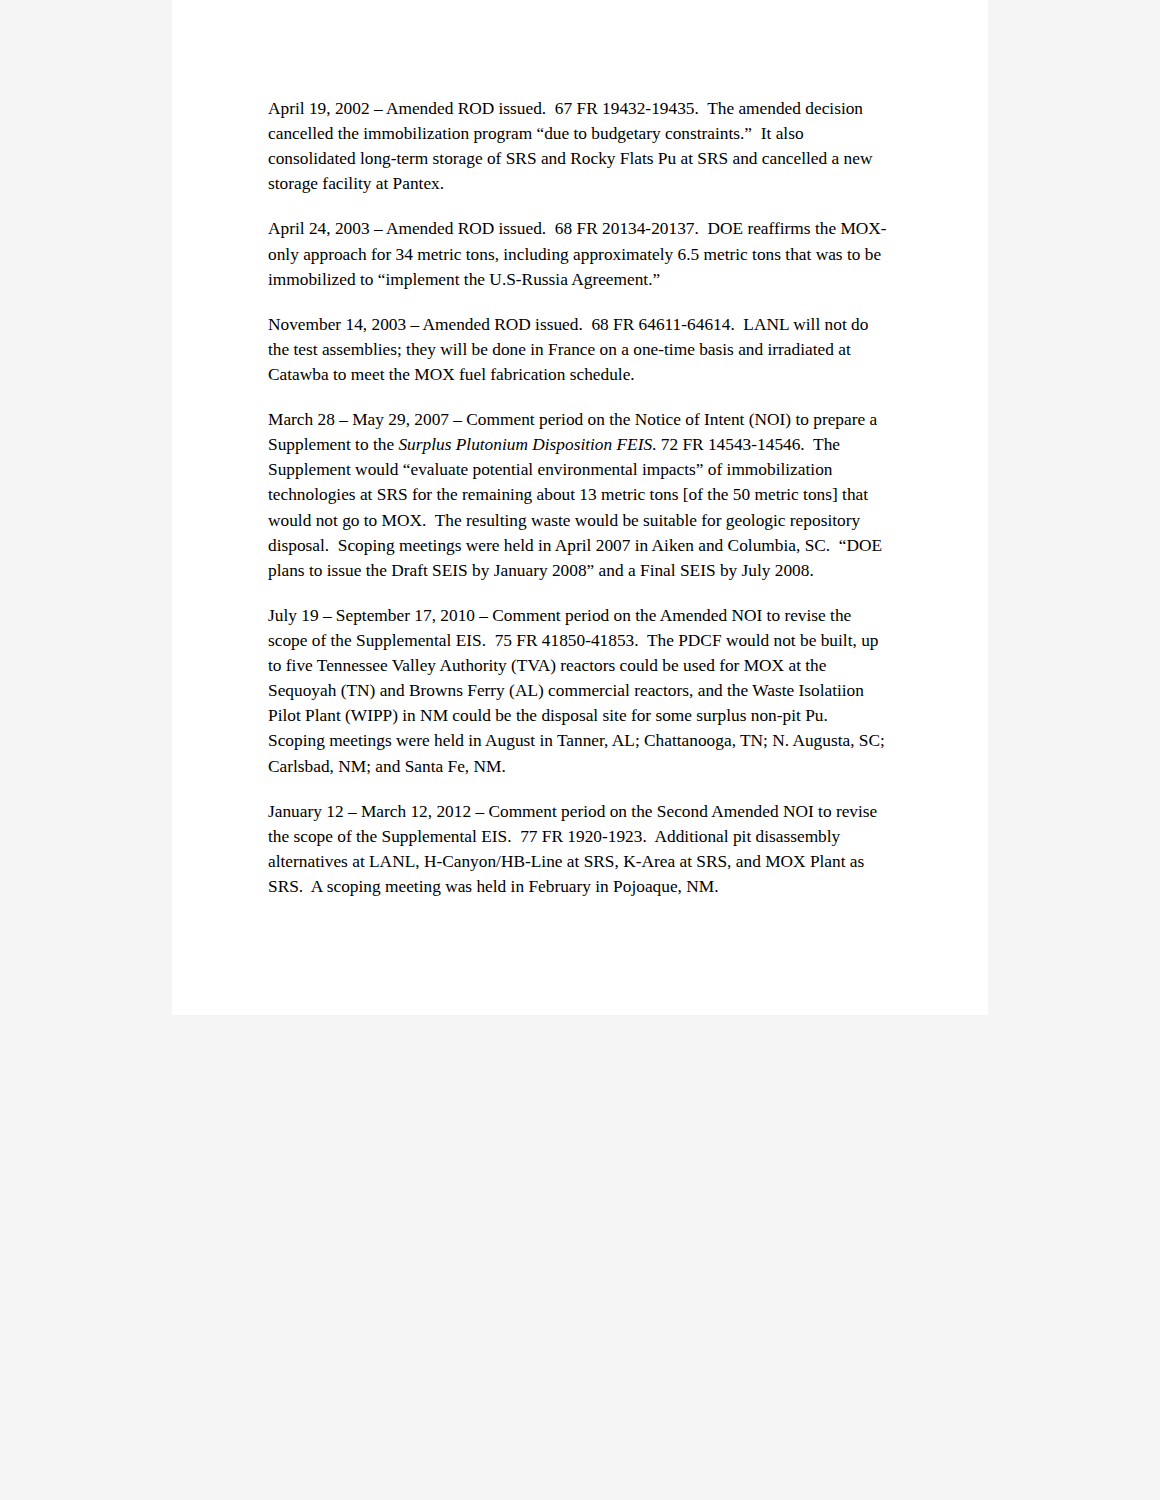April 19, 2002 – Amended ROD issued. 67 FR 19432-19435. The amended decision cancelled the immobilization program “due to budgetary constraints.” It also consolidated long-term storage of SRS and Rocky Flats Pu at SRS and cancelled a new storage facility at Pantex.
April 24, 2003 – Amended ROD issued. 68 FR 20134-20137. DOE reaffirms the MOX-only approach for 34 metric tons, including approximately 6.5 metric tons that was to be immobilized to “implement the U.S-Russia Agreement.”
November 14, 2003 – Amended ROD issued. 68 FR 64611-64614. LANL will not do the test assemblies; they will be done in France on a one-time basis and irradiated at Catawba to meet the MOX fuel fabrication schedule.
March 28 – May 29, 2007 – Comment period on the Notice of Intent (NOI) to prepare a Supplement to the Surplus Plutonium Disposition FEIS. 72 FR 14543-14546. The Supplement would “evaluate potential environmental impacts” of immobilization technologies at SRS for the remaining about 13 metric tons [of the 50 metric tons] that would not go to MOX. The resulting waste would be suitable for geologic repository disposal. Scoping meetings were held in April 2007 in Aiken and Columbia, SC. “DOE plans to issue the Draft SEIS by January 2008” and a Final SEIS by July 2008.
July 19 – September 17, 2010 – Comment period on the Amended NOI to revise the scope of the Supplemental EIS. 75 FR 41850-41853. The PDCF would not be built, up to five Tennessee Valley Authority (TVA) reactors could be used for MOX at the Sequoyah (TN) and Browns Ferry (AL) commercial reactors, and the Waste Isolatiion Pilot Plant (WIPP) in NM could be the disposal site for some surplus non-pit Pu. Scoping meetings were held in August in Tanner, AL; Chattanooga, TN; N. Augusta, SC; Carlsbad, NM; and Santa Fe, NM.
January 12 – March 12, 2012 – Comment period on the Second Amended NOI to revise the scope of the Supplemental EIS. 77 FR 1920-1923. Additional pit disassembly alternatives at LANL, H-Canyon/HB-Line at SRS, K-Area at SRS, and MOX Plant as SRS. A scoping meeting was held in February in Pojoaque, NM.